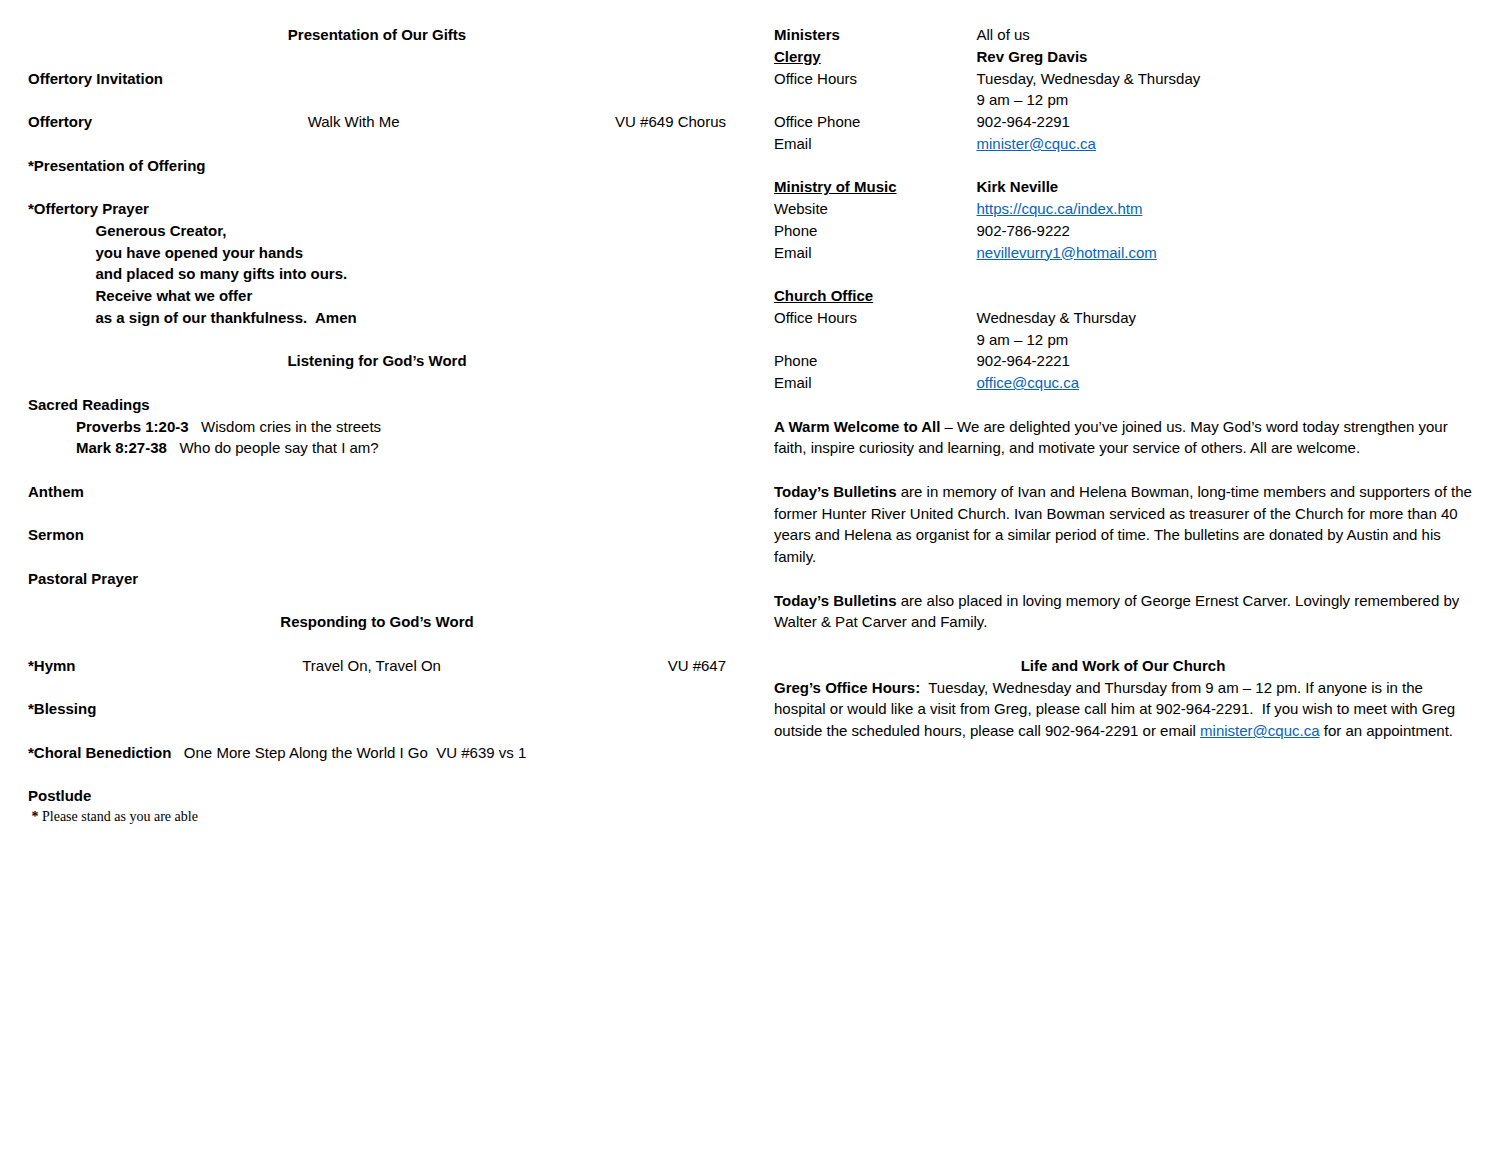Presentation of Our Gifts
Offertory Invitation
Offertory Walk With Me VU #649 Chorus
*Presentation of Offering
*Offertory Prayer
Generous Creator,
you have opened your hands
and placed so many gifts into ours.
Receive what we offer
as a sign of our thankfulness. Amen
Listening for God’s Word
Sacred Readings
Proverbs 1:20-3 Wisdom cries in the streets
Mark 8:27-38 Who do people say that I am?
Anthem
Sermon
Pastoral Prayer
Responding to God’s Word
*Hymn Travel On, Travel On VU #647
*Blessing
*Choral Benediction One More Step Along the World I Go VU #639 vs 1
Postlude
* Please stand as you are able
Ministers All of us
Clergy Rev Greg Davis
Office Hours Tuesday, Wednesday & Thursday
9 am – 12 pm
Office Phone 902-964-2291
Email minister@cquc.ca
Ministry of Music Kirk Neville
Website https://cquc.ca/index.htm
Phone 902-786-9222
Email nevillevurry1@hotmail.com
Church Office
Office Hours Wednesday & Thursday
9 am – 12 pm
Phone 902-964-2221
Email office@cquc.ca
A Warm Welcome to All – We are delighted you’ve joined us. May God’s word today strengthen your faith, inspire curiosity and learning, and motivate your service of others. All are welcome.
Today’s Bulletins are in memory of Ivan and Helena Bowman, long-time members and supporters of the former Hunter River United Church. Ivan Bowman serviced as treasurer of the Church for more than 40 years and Helena as organist for a similar period of time. The bulletins are donated by Austin and his family.
Today’s Bulletins are also placed in loving memory of George Ernest Carver. Lovingly remembered by Walter & Pat Carver and Family.
Life and Work of Our Church
Greg’s Office Hours: Tuesday, Wednesday and Thursday from 9 am – 12 pm. If anyone is in the hospital or would like a visit from Greg, please call him at 902-964-2291. If you wish to meet with Greg outside the scheduled hours, please call 902-964-2291 or email minister@cquc.ca for an appointment.